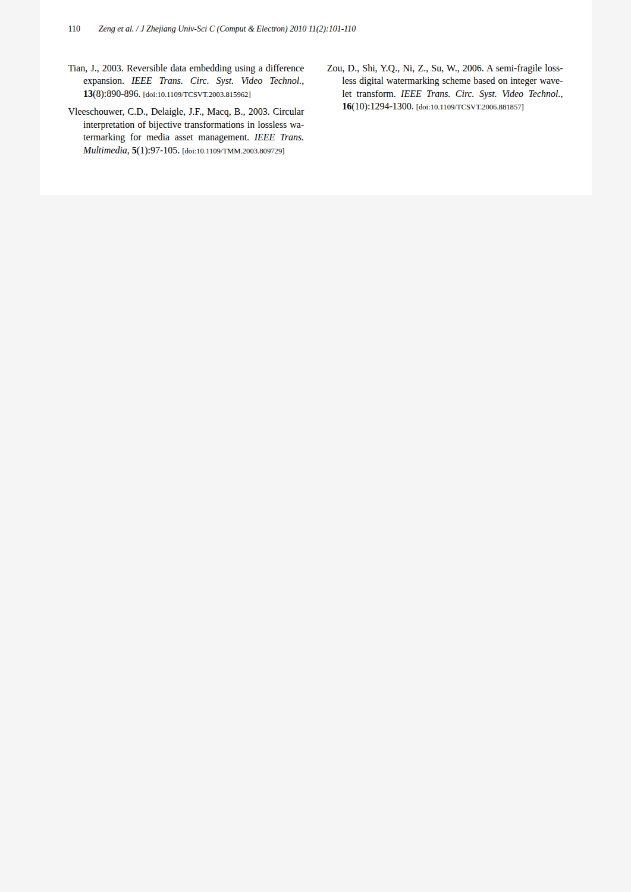110 Zeng et al. / J Zhejiang Univ-Sci C (Comput & Electron) 2010 11(2):101-110
Tian, J., 2003. Reversible data embedding using a difference expansion. IEEE Trans. Circ. Syst. Video Technol., 13(8):890-896. [doi:10.1109/TCSVT.2003.815962]
Vleeschouwer, C.D., Delaigle, J.F., Macq, B., 2003. Circular interpretation of bijective transformations in lossless watermarking for media asset management. IEEE Trans. Multimedia, 5(1):97-105. [doi:10.1109/TMM.2003.809729]
Zou, D., Shi, Y.Q., Ni, Z., Su, W., 2006. A semi-fragile lossless digital watermarking scheme based on integer wavelet transform. IEEE Trans. Circ. Syst. Video Technol., 16(10):1294-1300. [doi:10.1109/TCSVT.2006.881857]